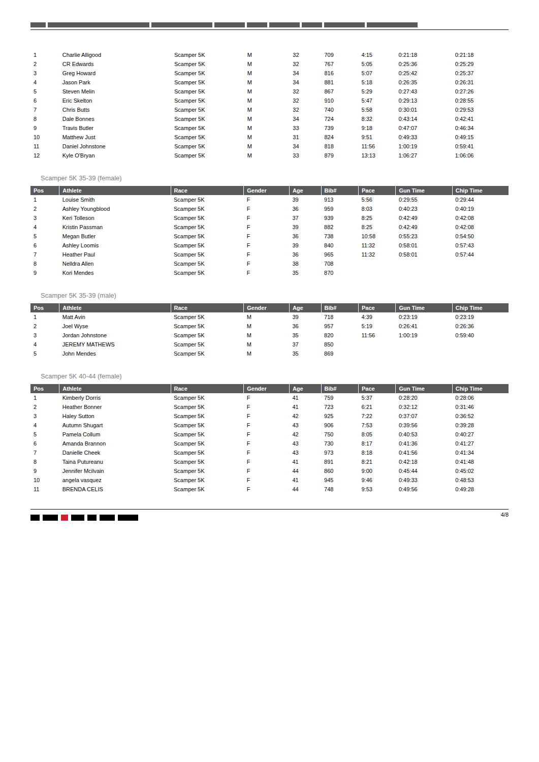| 1 | Charlie Alligood | Scamper 5K | M | 32 | 709 | 4:15 | 0:21:18 | 0:21:18 |
| 2 | CR Edwards | Scamper 5K | M | 32 | 767 | 5:05 | 0:25:36 | 0:25:29 |
| 3 | Greg Howard | Scamper 5K | M | 34 | 816 | 5:07 | 0:25:42 | 0:25:37 |
| 4 | Jason Park | Scamper 5K | M | 34 | 881 | 5:18 | 0:26:35 | 0:26:31 |
| 5 | Steven Melin | Scamper 5K | M | 32 | 867 | 5:29 | 0:27:43 | 0:27:26 |
| 6 | Eric Skelton | Scamper 5K | M | 32 | 910 | 5:47 | 0:29:13 | 0:28:55 |
| 7 | Chris Butts | Scamper 5K | M | 32 | 740 | 5:58 | 0:30:01 | 0:29:53 |
| 8 | Dale Bonnes | Scamper 5K | M | 34 | 724 | 8:32 | 0:43:14 | 0:42:41 |
| 9 | Travis Butler | Scamper 5K | M | 33 | 739 | 9:18 | 0:47:07 | 0:46:34 |
| 10 | Matthew Just | Scamper 5K | M | 31 | 824 | 9:51 | 0:49:33 | 0:49:15 |
| 11 | Daniel Johnstone | Scamper 5K | M | 34 | 818 | 11:56 | 1:00:19 | 0:59:41 |
| 12 | Kyle O'Bryan | Scamper 5K | M | 33 | 879 | 13:13 | 1:06:27 | 1:06:06 |
Scamper 5K 35-39 (female)
| Pos | Athlete | Race | Gender | Age | Bib# | Pace | Gun Time | Chip Time |
| --- | --- | --- | --- | --- | --- | --- | --- | --- |
| 1 | Louise Smith | Scamper 5K | F | 39 | 913 | 5:56 | 0:29:55 | 0:29:44 |
| 2 | Ashley Youngblood | Scamper 5K | F | 36 | 959 | 8:03 | 0:40:23 | 0:40:19 |
| 3 | Keri Tolleson | Scamper 5K | F | 37 | 939 | 8:25 | 0:42:49 | 0:42:08 |
| 4 | Kristin Passman | Scamper 5K | F | 39 | 882 | 8:25 | 0:42:49 | 0:42:08 |
| 5 | Megan Butler | Scamper 5K | F | 36 | 738 | 10:58 | 0:55:23 | 0:54:50 |
| 6 | Ashley Loomis | Scamper 5K | F | 39 | 840 | 11:32 | 0:58:01 | 0:57:43 |
| 7 | Heather Paul | Scamper 5K | F | 36 | 965 | 11:32 | 0:58:01 | 0:57:44 |
| 8 | Nelldra Allen | Scamper 5K | F | 38 | 708 | | | |
| 9 | Kori Mendes | Scamper 5K | F | 35 | 870 | | | |
Scamper 5K 35-39 (male)
| Pos | Athlete | Race | Gender | Age | Bib# | Pace | Gun Time | Chip Time |
| --- | --- | --- | --- | --- | --- | --- | --- | --- |
| 1 | Matt Avin | Scamper 5K | M | 39 | 718 | 4:39 | 0:23:19 | 0:23:19 |
| 2 | Joel Wyse | Scamper 5K | M | 36 | 957 | 5:19 | 0:26:41 | 0:26:36 |
| 3 | Jordan Johnstone | Scamper 5K | M | 35 | 820 | 11:56 | 1:00:19 | 0:59:40 |
| 4 | JEREMY MATHEWS | Scamper 5K | M | 37 | 850 | | | |
| 5 | John Mendes | Scamper 5K | M | 35 | 869 | | | |
Scamper 5K 40-44 (female)
| Pos | Athlete | Race | Gender | Age | Bib# | Pace | Gun Time | Chip Time |
| --- | --- | --- | --- | --- | --- | --- | --- | --- |
| 1 | Kimberly Dorris | Scamper 5K | F | 41 | 759 | 5:37 | 0:28:20 | 0:28:06 |
| 2 | Heather Bonner | Scamper 5K | F | 41 | 723 | 6:21 | 0:32:12 | 0:31:46 |
| 3 | Haley Sutton | Scamper 5K | F | 42 | 925 | 7:22 | 0:37:07 | 0:36:52 |
| 4 | Autumn Shugart | Scamper 5K | F | 43 | 906 | 7:53 | 0:39:56 | 0:39:28 |
| 5 | Pamela Collum | Scamper 5K | F | 42 | 750 | 8:05 | 0:40:53 | 0:40:27 |
| 6 | Amanda Brannon | Scamper 5K | F | 43 | 730 | 8:17 | 0:41:36 | 0:41:27 |
| 7 | Danielle Cheek | Scamper 5K | F | 43 | 973 | 8:18 | 0:41:56 | 0:41:34 |
| 8 | Taina Putureanu | Scamper 5K | F | 41 | 891 | 8:21 | 0:42:18 | 0:41:48 |
| 9 | Jennifer Mcilvain | Scamper 5K | F | 44 | 860 | 9:00 | 0:45:44 | 0:45:02 |
| 10 | angela vasquez | Scamper 5K | F | 41 | 945 | 9:46 | 0:49:33 | 0:48:53 |
| 11 | BRENDA CELIS | Scamper 5K | F | 44 | 748 | 9:53 | 0:49:56 | 0:49:28 |
4/8